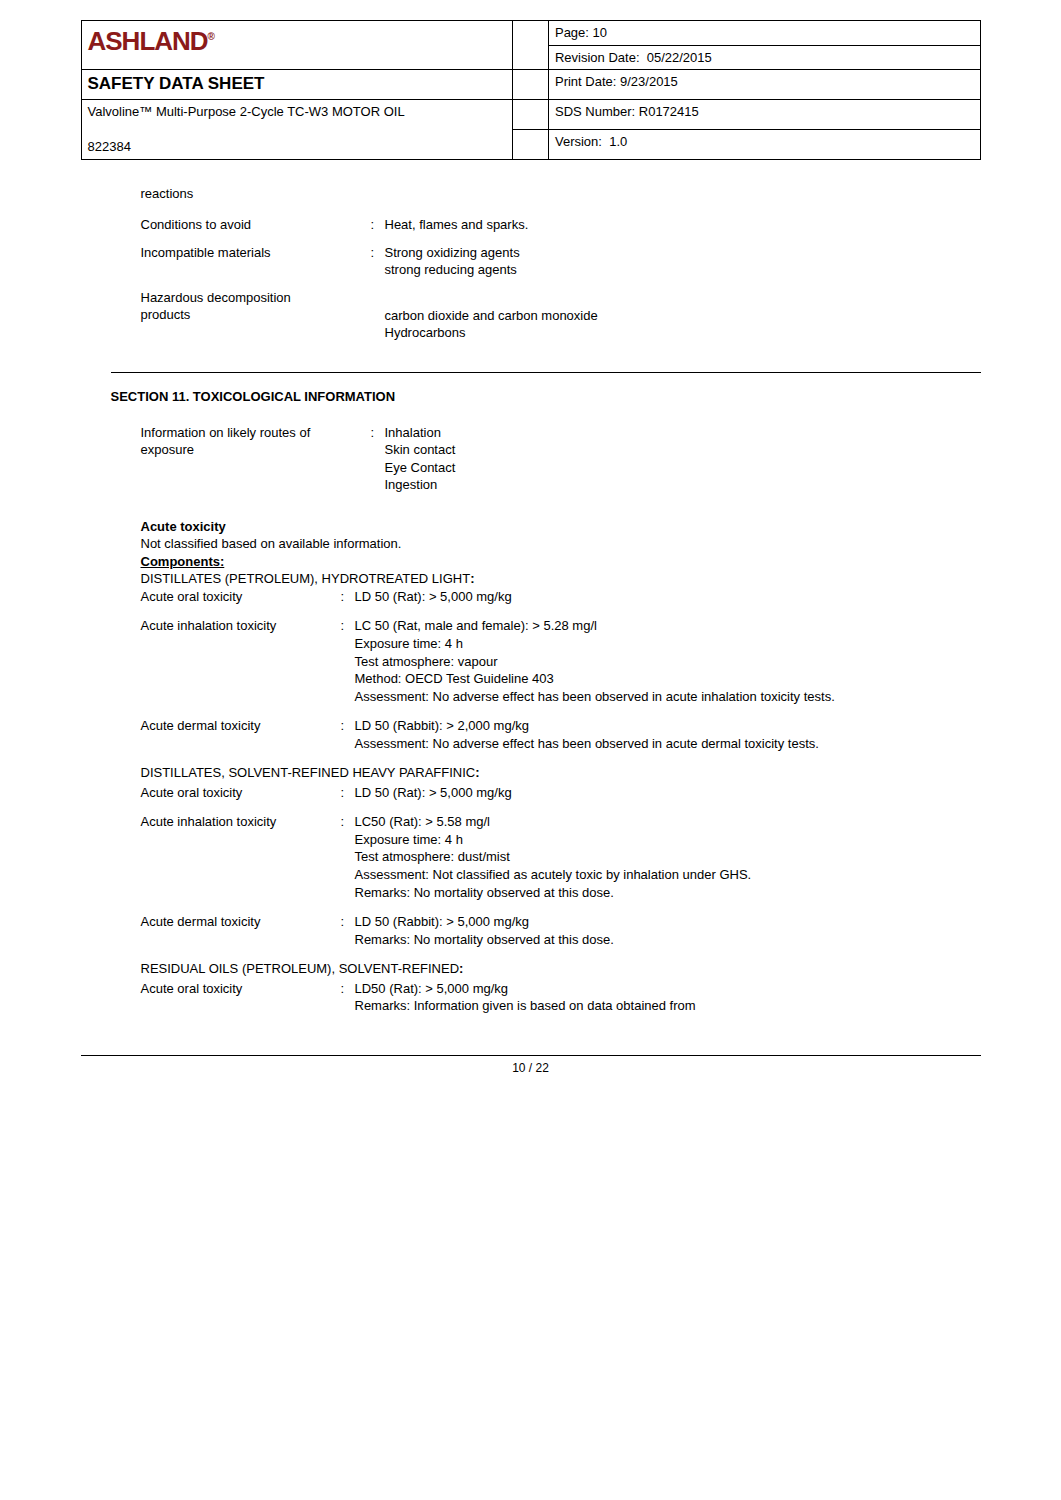| ASHLAND ® | | Page: 10 |
| | Revision Date: 05/22/2015 |
| SAFETY DATA SHEET | | Print Date: 9/23/2015 |
| Valvoline™ Multi-Purpose 2-Cycle TC-W3 MOTOR OIL 822384 | | SDS Number: R0172415 |
| | Version: 1.0 |
reactions
Conditions to avoid
:
Heat, flames and sparks.
Incompatible materials
:
Strong oxidizing agents
strong reducing agents
Hazardous decomposition
products
carbon dioxide and carbon monoxide
Hydrocarbons
SECTION 11. TOXICOLOGICAL INFORMATION
Information on likely routes of
exposure
:
Inhalation
Skin contact
Eye Contact
Ingestion
Acute toxicity
Not classified based on available information.
Components:
DISTILLATES (PETROLEUM), HYDROTREATED LIGHT:
Acute oral toxicity
:
LD 50 (Rat): > 5,000 mg/kg
Acute inhalation toxicity
:
LC 50 (Rat, male and female): > 5.28 mg/l
Exposure time: 4 h
Test atmosphere: vapour
Method: OECD Test Guideline 403
Assessment: No adverse effect has been observed in acute inhalation toxicity tests.
Acute dermal toxicity
:
LD 50 (Rabbit): > 2,000 mg/kg
Assessment: No adverse effect has been observed in acute dermal toxicity tests.
DISTILLATES, SOLVENT-REFINED HEAVY PARAFFINIC:
Acute oral toxicity
:
LD 50 (Rat): > 5,000 mg/kg
Acute inhalation toxicity
:
LC50 (Rat): > 5.58 mg/l
Exposure time: 4 h
Test atmosphere: dust/mist
Assessment: Not classified as acutely toxic by inhalation under GHS.
Remarks: No mortality observed at this dose.
Acute dermal toxicity
:
LD 50 (Rabbit): > 5,000 mg/kg
Remarks: No mortality observed at this dose.
RESIDUAL OILS (PETROLEUM), SOLVENT-REFINED:
Acute oral toxicity
:
LD50 (Rat): > 5,000 mg/kg
Remarks: Information given is based on data obtained from
10 / 22